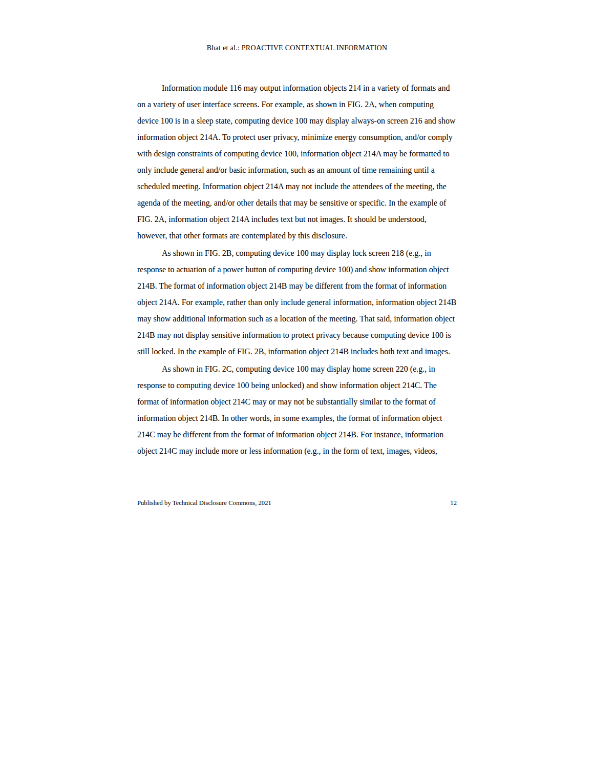Bhat et al.: PROACTIVE CONTEXTUAL INFORMATION
Information module 116 may output information objects 214 in a variety of formats and on a variety of user interface screens. For example, as shown in FIG. 2A, when computing device 100 is in a sleep state, computing device 100 may display always-on screen 216 and show information object 214A. To protect user privacy, minimize energy consumption, and/or comply with design constraints of computing device 100, information object 214A may be formatted to only include general and/or basic information, such as an amount of time remaining until a scheduled meeting. Information object 214A may not include the attendees of the meeting, the agenda of the meeting, and/or other details that may be sensitive or specific. In the example of FIG. 2A, information object 214A includes text but not images. It should be understood, however, that other formats are contemplated by this disclosure.
As shown in FIG. 2B, computing device 100 may display lock screen 218 (e.g., in response to actuation of a power button of computing device 100) and show information object 214B. The format of information object 214B may be different from the format of information object 214A. For example, rather than only include general information, information object 214B may show additional information such as a location of the meeting. That said, information object 214B may not display sensitive information to protect privacy because computing device 100 is still locked. In the example of FIG. 2B, information object 214B includes both text and images.
As shown in FIG. 2C, computing device 100 may display home screen 220 (e.g., in response to computing device 100 being unlocked) and show information object 214C. The format of information object 214C may or may not be substantially similar to the format of information object 214B. In other words, in some examples, the format of information object 214C may be different from the format of information object 214B. For instance, information object 214C may include more or less information (e.g., in the form of text, images, videos,
Published by Technical Disclosure Commons, 2021
12